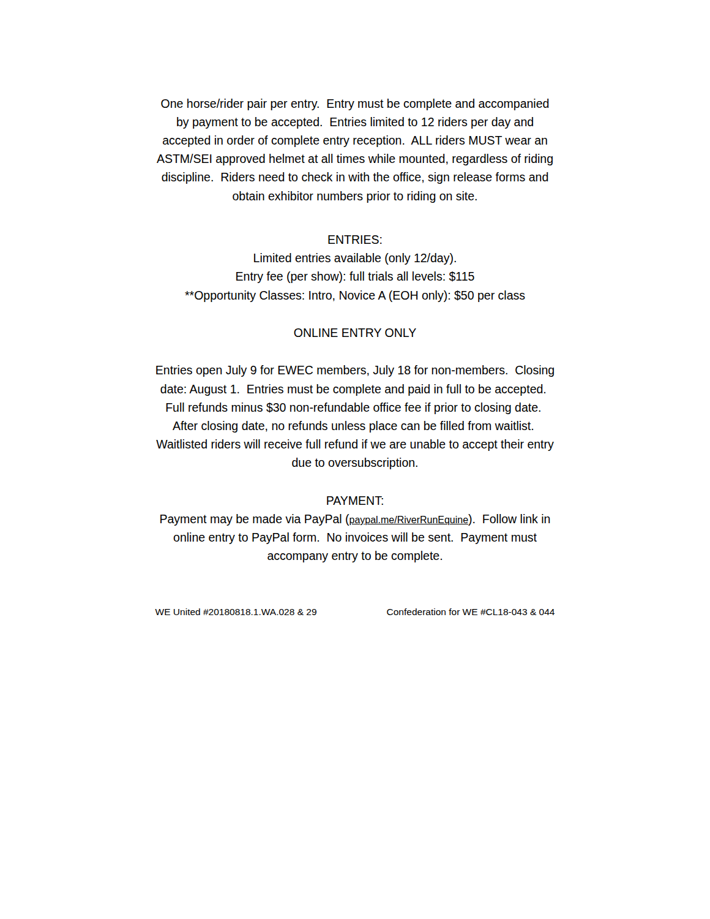One horse/rider pair per entry. Entry must be complete and accompanied by payment to be accepted. Entries limited to 12 riders per day and accepted in order of complete entry reception. ALL riders MUST wear an ASTM/SEI approved helmet at all times while mounted, regardless of riding discipline. Riders need to check in with the office, sign release forms and obtain exhibitor numbers prior to riding on site.
ENTRIES:
Limited entries available (only 12/day).
Entry fee (per show): full trials all levels: $115
**Opportunity Classes: Intro, Novice A (EOH only): $50 per class
ONLINE ENTRY ONLY
Entries open July 9 for EWEC members, July 18 for non-members. Closing date: August 1. Entries must be complete and paid in full to be accepted. Full refunds minus $30 non-refundable office fee if prior to closing date. After closing date, no refunds unless place can be filled from waitlist. Waitlisted riders will receive full refund if we are unable to accept their entry due to oversubscription.
PAYMENT:
Payment may be made via PayPal (paypal.me/RiverRunEquine). Follow link in online entry to PayPal form. No invoices will be sent. Payment must accompany entry to be complete.
WE United #20180818.1.WA.028 & 29 Confederation for WE #CL18-043 & 044